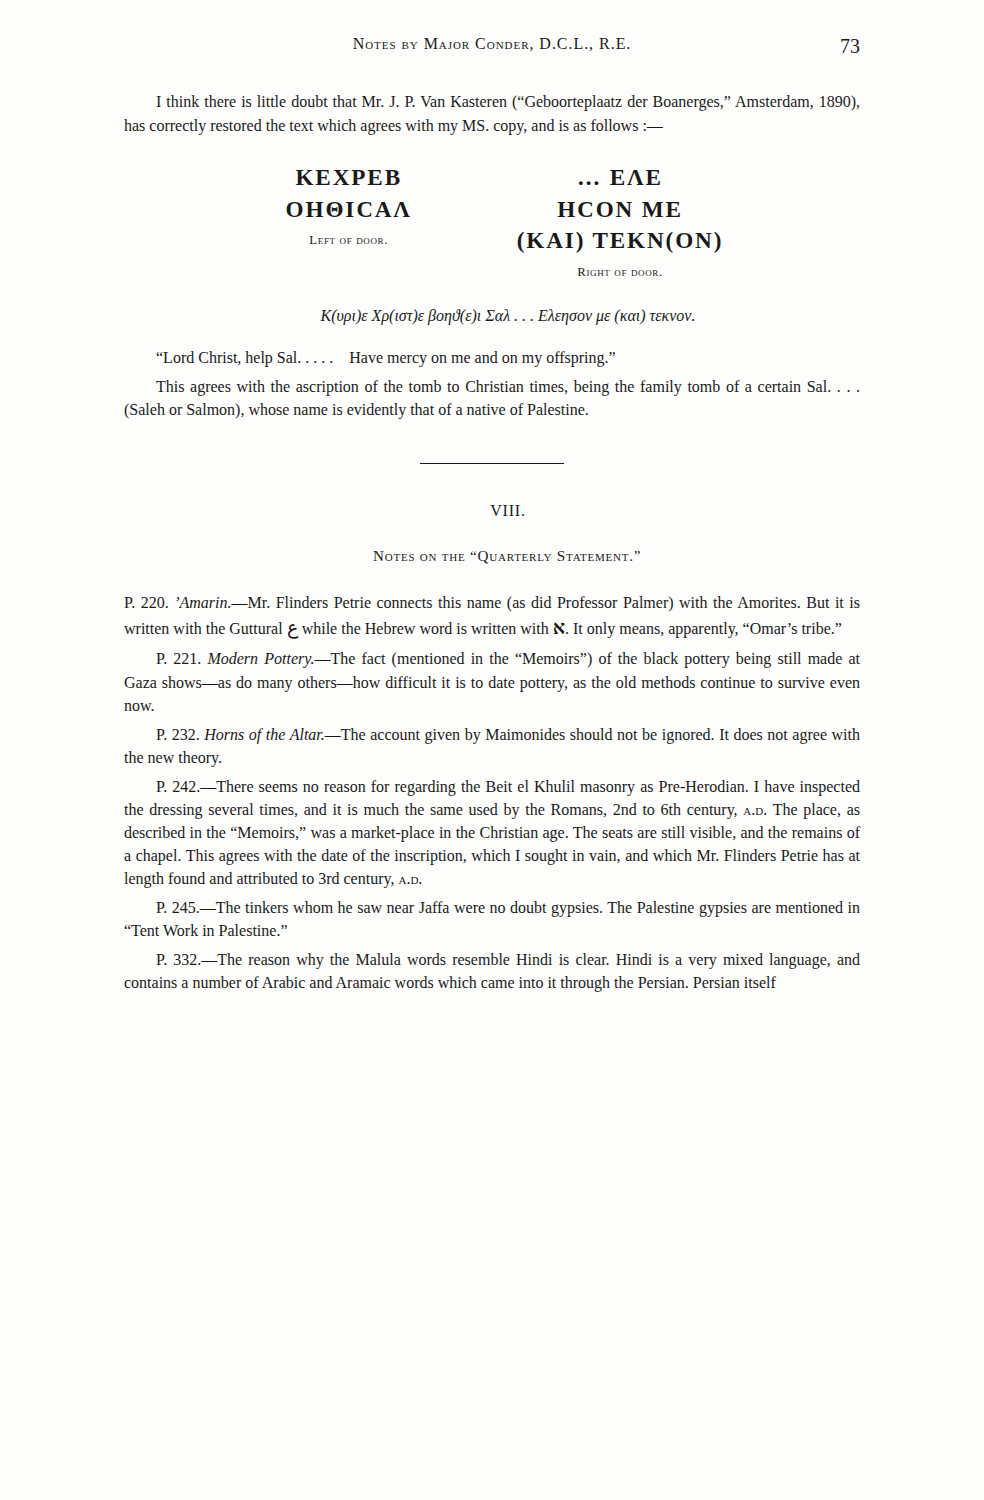Notes by Major Conder, D.C.L., R.E. 73
I think there is little doubt that Mr. J. P. Van Kasteren (“Geboorteplaatz der Boanerges,” Amsterdam, 1890), has correctly restored the text which agrees with my MS. copy, and is as follows :—
ΚΕΧΡΕΒ
ΟΗΘΙϹΑΛ
Left of door.
… ΕΛΕ
ΗϹΟΝ ΜΕ
(ΚΑΙ) ΤΕΚΝ(ΟΝ)
Right of door.
Κ(υρι)ε Χρ(ιστ)ε βοηϑ(ε)ι Σαλ . . . Ελεησον με (και) τεκνον.
“Lord Christ, help Sal. . . . . Have mercy on me and on my offspring.”
This agrees with the ascription of the tomb to Christian times, being the family tomb of a certain Sal. . . . (Saleh or Salmon), whose name is evidently that of a native of Palestine.
VIII.
Notes on the “Quarterly Statement.”
P. 220. ’Amarin.—Mr. Flinders Petrie connects this name (as did Professor Palmer) with the Amorites. But it is written with the Guttural ع while the Hebrew word is written with א. It only means, apparently, “Omar’s tribe.”
P. 221. Modern Pottery.—The fact (mentioned in the “Memoirs”) of the black pottery being still made at Gaza shows—as do many others—how difficult it is to date pottery, as the old methods continue to survive even now.
P. 232. Horns of the Altar.—The account given by Maimonides should not be ignored. It does not agree with the new theory.
P. 242.—There seems no reason for regarding the Beit el Khulil masonry as Pre-Herodian. I have inspected the dressing several times, and it is much the same used by the Romans, 2nd to 6th century, a.d. The place, as described in the “Memoirs,” was a market-place in the Christian age. The seats are still visible, and the remains of a chapel. This agrees with the date of the inscription, which I sought in vain, and which Mr. Flinders Petrie has at length found and attributed to 3rd century, a.d.
P. 245.—The tinkers whom he saw near Jaffa were no doubt gypsies. The Palestine gypsies are mentioned in “Tent Work in Palestine.”
P. 332.—The reason why the Malula words resemble Hindi is clear. Hindi is a very mixed language, and contains a number of Arabic and Aramaic words which came into it through the Persian. Persian itself